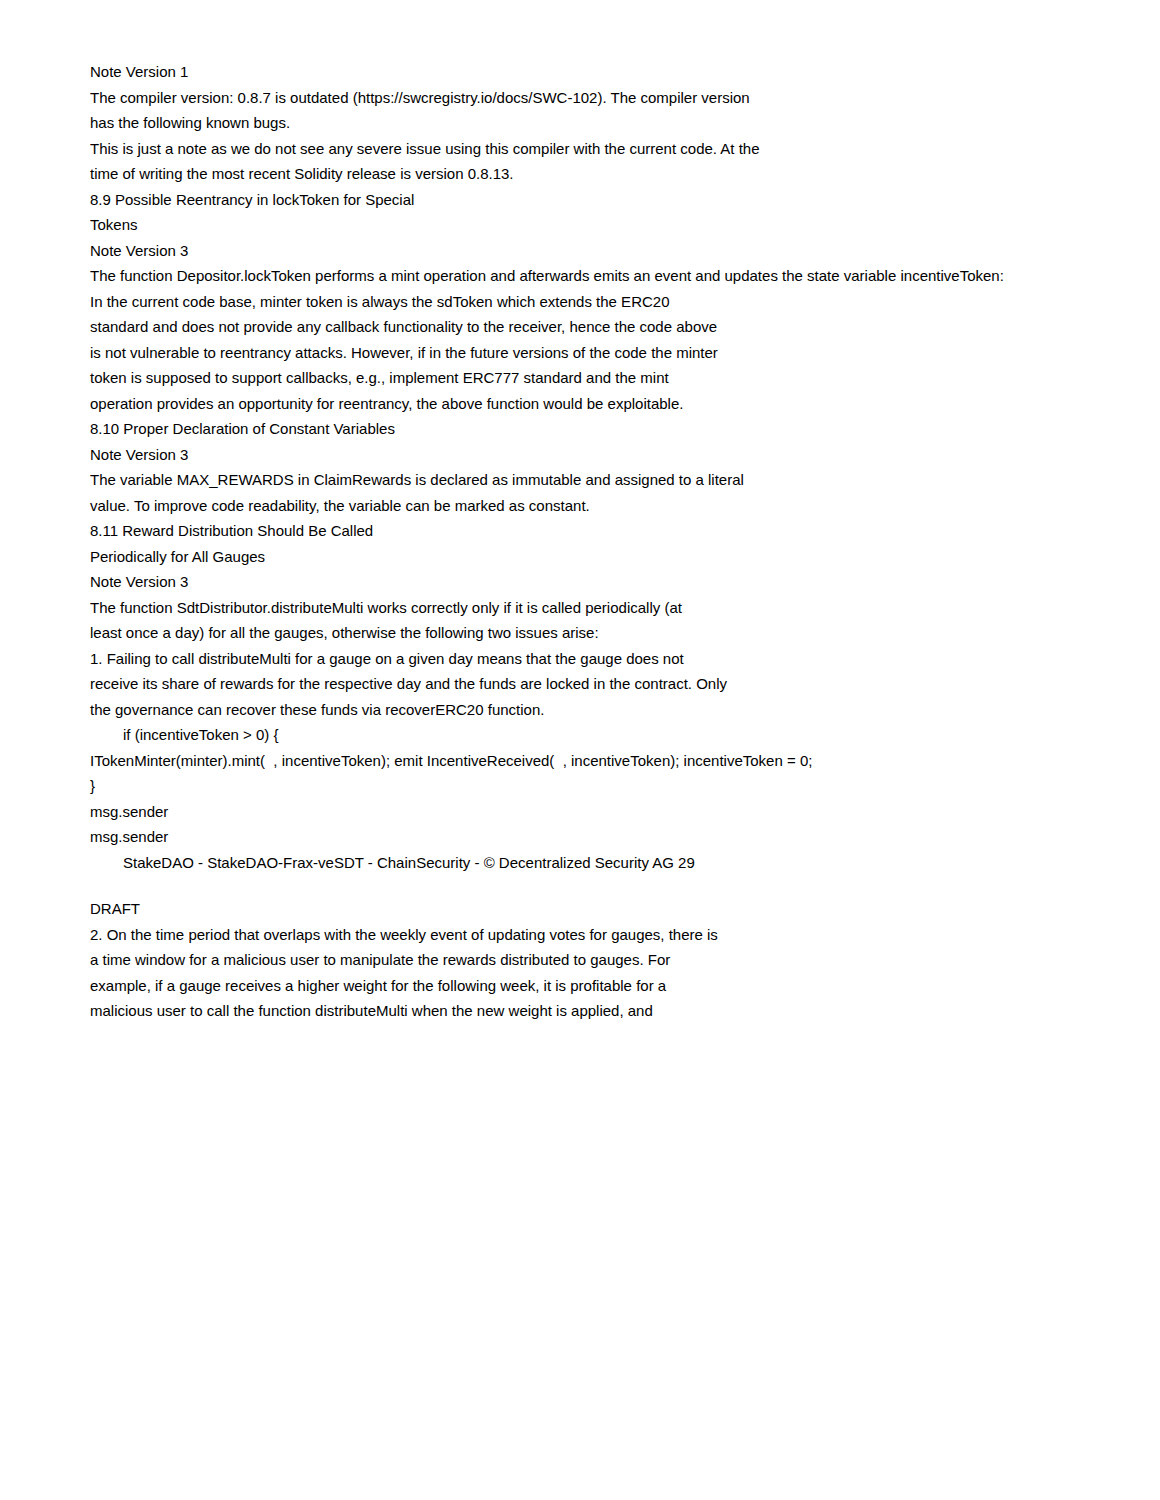Note Version 1
The compiler version: 0.8.7 is outdated (https://swcregistry.io/docs/SWC-102). The compiler version
has the following known bugs.
This is just a note as we do not see any severe issue using this compiler with the current code. At the
time of writing the most recent Solidity release is version 0.8.13.
8.9 Possible Reentrancy in lockToken for Special
Tokens
Note Version 3
The function Depositor.lockToken performs a mint operation and afterwards emits an event and updates the state variable incentiveToken:
In the current code base, minter token is always the sdToken which extends the ERC20
standard and does not provide any callback functionality to the receiver, hence the code above
is not vulnerable to reentrancy attacks. However, if in the future versions of the code the minter
token is supposed to support callbacks, e.g., implement ERC777 standard and the mint
operation provides an opportunity for reentrancy, the above function would be exploitable.
8.10 Proper Declaration of Constant Variables
Note Version 3
The variable MAX_REWARDS in ClaimRewards is declared as immutable and assigned to a literal
value. To improve code readability, the variable can be marked as constant.
8.11 Reward Distribution Should Be Called
Periodically for All Gauges
Note Version 3
The function SdtDistributor.distributeMulti works correctly only if it is called periodically (at
least once a day) for all the gauges, otherwise the following two issues arise:
1. Failing to call distributeMulti for a gauge on a given day means that the gauge does not
receive its share of rewards for the respective day and the funds are locked in the contract. Only
the governance can recover these funds via recoverERC20 function.
if (incentiveToken > 0) {
ITokenMinter(minter).mint( , incentiveToken); emit IncentiveReceived( , incentiveToken); incentiveToken = 0;
}
msg.sender
msg.sender
StakeDAO - StakeDAO-Frax-veSDT - ChainSecurity - © Decentralized Security AG 29
DRAFT
2. On the time period that overlaps with the weekly event of updating votes for gauges, there is
a time window for a malicious user to manipulate the rewards distributed to gauges. For
example, if a gauge receives a higher weight for the following week, it is profitable for a
malicious user to call the function distributeMulti when the new weight is applied, and